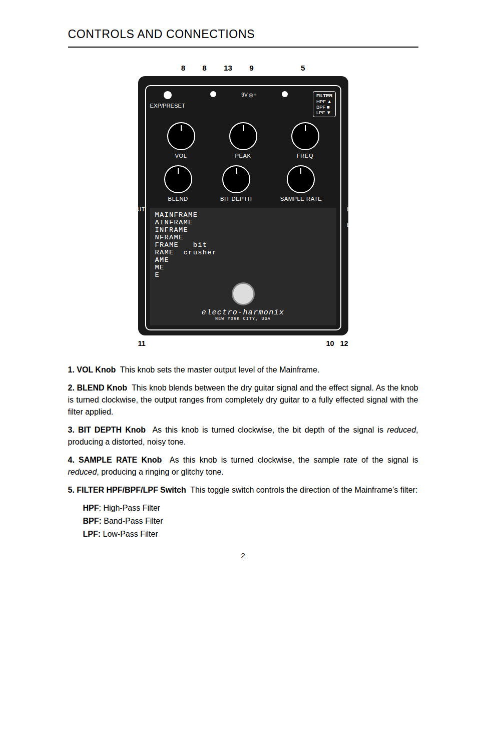Controls and Connections
8 8 13 9 5
EXP/PRESET
9V ◎+
FILTER
HPF ▲
BPF ■
LPF ▼
VOL
PEAK
FREQ
BLEND
BIT DEPTH
SAMPLE RATE
MAINFRAME
AINFRAME
INFRAME
NFRAME
FRAME bit
RAME crusher
AME
ME
E
electro-harmonix NEW YORK CITY, USA
OUTPUT
INPUT
EXP
11 10 12
1. VOL Knob This knob sets the master output level of the Mainframe.
2. BLEND Knob This knob blends between the dry guitar signal and the effect signal. As the knob is turned clockwise, the output ranges from completely dry guitar to a fully effected signal with the filter applied.
3. BIT DEPTH Knob As this knob is turned clockwise, the bit depth of the signal is reduced, producing a distorted, noisy tone.
4. SAMPLE RATE Knob As this knob is turned clockwise, the sample rate of the signal is reduced, producing a ringing or glitchy tone.
5. FILTER HPF/BPF/LPF Switch This toggle switch controls the direction of the Mainframe’s filter:
HPF: High-Pass Filter
BPF: Band-Pass Filter
LPF: Low-Pass Filter
2